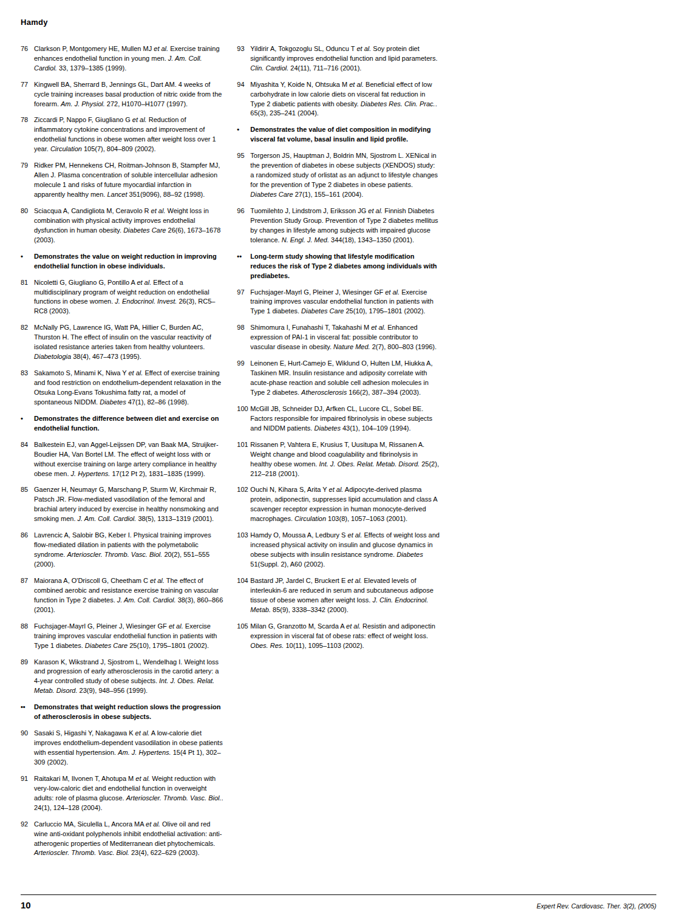Hamdy
76 Clarkson P, Montgomery HE, Mullen MJ et al. Exercise training enhances endothelial function in young men. J. Am. Coll. Cardiol. 33, 1379–1385 (1999).
77 Kingwell BA, Sherrard B, Jennings GL, Dart AM. 4 weeks of cycle training increases basal production of nitric oxide from the forearm. Am. J. Physiol. 272, H1070–H1077 (1997).
78 Ziccardi P, Nappo F, Giugliano G et al. Reduction of inflammatory cytokine concentrations and improvement of endothelial functions in obese women after weight loss over 1 year. Circulation 105(7), 804–809 (2002).
79 Ridker PM, Hennekens CH, Roitman-Johnson B, Stampfer MJ, Allen J. Plasma concentration of soluble intercellular adhesion molecule 1 and risks of future myocardial infarction in apparently healthy men. Lancet 351(9096), 88–92 (1998).
80 Sciacqua A, Candigliota M, Ceravolo R et al. Weight loss in combination with physical activity improves endothelial dysfunction in human obesity. Diabetes Care 26(6), 1673–1678 (2003).
•Demonstrates the value on weight reduction in improving endothelial function in obese individuals.
81 Nicoletti G, Giugliano G, Pontillo A et al. Effect of a multidisciplinary program of weight reduction on endothelial functions in obese women. J. Endocrinol. Invest. 26(3), RC5–RC8 (2003).
82 McNally PG, Lawrence IG, Watt PA, Hillier C, Burden AC, Thurston H. The effect of insulin on the vascular reactivity of isolated resistance arteries taken from healthy volunteers. Diabetologia 38(4), 467–473 (1995).
83 Sakamoto S, Minami K, Niwa Y et al. Effect of exercise training and food restriction on endothelium-dependent relaxation in the Otsuka Long-Evans Tokushima fatty rat, a model of spontaneous NIDDM. Diabetes 47(1), 82–86 (1998).
•Demonstrates the difference between diet and exercise on endothelial function.
84 Balkestein EJ, van Aggel-Leijssen DP, van Baak MA, Struijker-Boudier HA, Van Bortel LM. The effect of weight loss with or without exercise training on large artery compliance in healthy obese men. J. Hypertens. 17(12 Pt 2), 1831–1835 (1999).
85 Gaenzer H, Neumayr G, Marschang P, Sturm W, Kirchmair R, Patsch JR. Flow-mediated vasodilation of the femoral and brachial artery induced by exercise in healthy nonsmoking and smoking men. J. Am. Coll. Cardiol. 38(5), 1313–1319 (2001).
86 Lavrencic A, Salobir BG, Keber I. Physical training improves flow-mediated dilation in patients with the polymetabolic syndrome. Arterioscler. Thromb. Vasc. Biol. 20(2), 551–555 (2000).
87 Maiorana A, O'Driscoll G, Cheetham C et al. The effect of combined aerobic and resistance exercise training on vascular function in Type 2 diabetes. J. Am. Coll. Cardiol. 38(3), 860–866 (2001).
88 Fuchsjager-Mayrl G, Pleiner J, Wiesinger GF et al. Exercise training improves vascular endothelial function in patients with Type 1 diabetes. Diabetes Care 25(10), 1795–1801 (2002).
89 Karason K, Wikstrand J, Sjostrom L, Wendelhag I. Weight loss and progression of early atherosclerosis in the carotid artery: a 4-year controlled study of obese subjects. Int. J. Obes. Relat. Metab. Disord. 23(9), 948–956 (1999).
••Demonstrates that weight reduction slows the progression of atherosclerosis in obese subjects.
90 Sasaki S, Higashi Y, Nakagawa K et al. A low-calorie diet improves endothelium-dependent vasodilation in obese patients with essential hypertension. Am. J. Hypertens. 15(4 Pt 1), 302–309 (2002).
91 Raitakari M, Ilvonen T, Ahotupa M et al. Weight reduction with very-low-caloric diet and endothelial function in overweight adults: role of plasma glucose. Arterioscler. Thromb. Vasc. Biol.. 24(1), 124–128 (2004).
92 Carluccio MA, Siculella L, Ancora MA et al. Olive oil and red wine anti-oxidant polyphenols inhibit endothelial activation: anti-atherogenic properties of Mediterranean diet phytochemicals. Arterioscler. Thromb. Vasc. Biol. 23(4), 622–629 (2003).
93 Yildirir A, Tokgozoglu SL, Oduncu T et al. Soy protein diet significantly improves endothelial function and lipid parameters. Clin. Cardiol. 24(11), 711–716 (2001).
94 Miyashita Y, Koide N, Ohtsuka M et al. Beneficial effect of low carbohydrate in low calorie diets on visceral fat reduction in Type 2 diabetic patients with obesity. Diabetes Res. Clin. Prac.. 65(3), 235–241 (2004).
•Demonstrates the value of diet composition in modifying visceral fat volume, basal insulin and lipid profile.
95 Torgerson JS, Hauptman J, Boldrin MN, Sjostrom L. XENical in the prevention of diabetes in obese subjects (XENDOS) study: a randomized study of orlistat as an adjunct to lifestyle changes for the prevention of Type 2 diabetes in obese patients. Diabetes Care 27(1), 155–161 (2004).
96 Tuomilehto J, Lindstrom J, Eriksson JG et al. Finnish Diabetes Prevention Study Group. Prevention of Type 2 diabetes mellitus by changes in lifestyle among subjects with impaired glucose tolerance. N. Engl. J. Med. 344(18), 1343–1350 (2001).
••Long-term study showing that lifestyle modification reduces the risk of Type 2 diabetes among individuals with prediabetes.
97 Fuchsjager-Mayrl G, Pleiner J, Wiesinger GF et al. Exercise training improves vascular endothelial function in patients with Type 1 diabetes. Diabetes Care 25(10), 1795–1801 (2002).
98 Shimomura I, Funahashi T, Takahashi M et al. Enhanced expression of PAI-1 in visceral fat: possible contributor to vascular disease in obesity. Nature Med. 2(7), 800–803 (1996).
99 Leinonen E, Hurt-Camejo E, Wiklund O, Hulten LM, Hiukka A, Taskinen MR. Insulin resistance and adiposity correlate with acute-phase reaction and soluble cell adhesion molecules in Type 2 diabetes. Atherosclerosis 166(2), 387–394 (2003).
100 McGill JB, Schneider DJ, Arfken CL, Lucore CL, Sobel BE. Factors responsible for impaired fibrinolysis in obese subjects and NIDDM patients. Diabetes 43(1), 104–109 (1994).
101 Rissanen P, Vahtera E, Krusius T, Uusitupa M, Rissanen A. Weight change and blood coagulability and fibrinolysis in healthy obese women. Int. J. Obes. Relat. Metab. Disord. 25(2), 212–218 (2001).
102 Ouchi N, Kihara S, Arita Y et al. Adipocyte-derived plasma protein, adiponectin, suppresses lipid accumulation and class A scavenger receptor expression in human monocyte-derived macrophages. Circulation 103(8), 1057–1063 (2001).
103 Hamdy O, Moussa A, Ledbury S et al. Effects of weight loss and increased physical activity on insulin and glucose dynamics in obese subjects with insulin resistance syndrome. Diabetes 51(Suppl. 2), A60 (2002).
104 Bastard JP, Jardel C, Bruckert E et al. Elevated levels of interleukin-6 are reduced in serum and subcutaneous adipose tissue of obese women after weight loss. J. Clin. Endocrinol. Metab. 85(9), 3338–3342 (2000).
105 Milan G, Granzotto M, Scarda A et al. Resistin and adiponectin expression in visceral fat of obese rats: effect of weight loss. Obes. Res. 10(11), 1095–1103 (2002).
10 Expert Rev. Cardiovasc. Ther. 3(2), (2005)